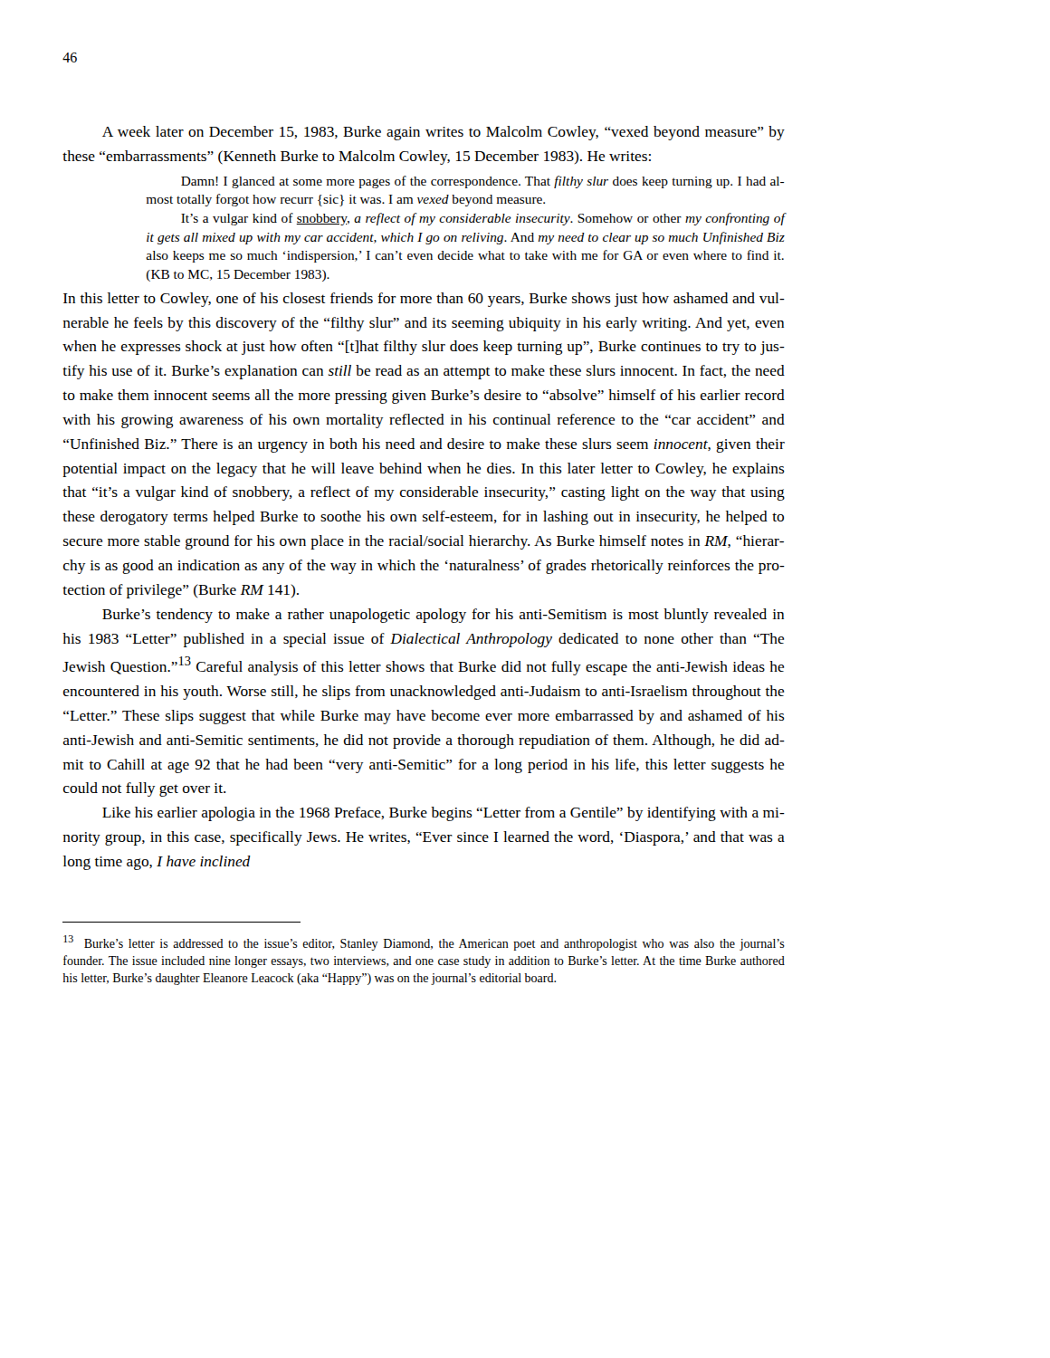46
A week later on December 15, 1983, Burke again writes to Malcolm Cowley, “vexed beyond measure” by these “embarrassments” (Kenneth Burke to Malcolm Cowley, 15 December 1983). He writes:
Damn! I glanced at some more pages of the correspondence. That filthy slur does keep turning up. I had almost totally forgot how recurr {sic} it was. I am vexed beyond measure.
It’s a vulgar kind of snobbery, a reflect of my considerable insecurity. Somehow or other my confronting of it gets all mixed up with my car accident, which I go on reliving. And my need to clear up so much Unfinished Biz also keeps me so much ‘indispersion,’ I can’t even decide what to take with me for GA or even where to find it. (KB to MC, 15 December 1983).
In this letter to Cowley, one of his closest friends for more than 60 years, Burke shows just how ashamed and vulnerable he feels by this discovery of the “filthy slur” and its seeming ubiquity in his early writing. And yet, even when he expresses shock at just how often “[t]hat filthy slur does keep turning up”, Burke continues to try to justify his use of it. Burke’s explanation can still be read as an attempt to make these slurs innocent. In fact, the need to make them innocent seems all the more pressing given Burke’s desire to “absolve” himself of his earlier record with his growing awareness of his own mortality reflected in his continual reference to the “car accident” and “Unfinished Biz.” There is an urgency in both his need and desire to make these slurs seem innocent, given their potential impact on the legacy that he will leave behind when he dies. In this later letter to Cowley, he explains that “it’s a vulgar kind of snobbery, a reflect of my considerable insecurity,” casting light on the way that using these derogatory terms helped Burke to soothe his own self-esteem, for in lashing out in insecurity, he helped to secure more stable ground for his own place in the racial/social hierarchy. As Burke himself notes in RM, “hierarchy is as good an indication as any of the way in which the ‘naturalness’ of grades rhetorically reinforces the protection of privilege” (Burke RM 141).
Burke’s tendency to make a rather unapologetic apology for his anti-Semitism is most bluntly revealed in his 1983 “Letter” published in a special issue of Dialectical Anthropology dedicated to none other than “The Jewish Question.”13 Careful analysis of this letter shows that Burke did not fully escape the anti-Jewish ideas he encountered in his youth. Worse still, he slips from unacknowledged anti-Judaism to anti-Israelism throughout the “Letter.” These slips suggest that while Burke may have become ever more embarrassed by and ashamed of his anti-Jewish and anti-Semitic sentiments, he did not provide a thorough repudiation of them. Although, he did admit to Cahill at age 92 that he had been “very anti-Semitic” for a long period in his life, this letter suggests he could not fully get over it.
Like his earlier apologia in the 1968 Preface, Burke begins “Letter from a Gentile” by identifying with a minority group, in this case, specifically Jews. He writes, “Ever since I learned the word, ‘Diaspora,’ and that was a long time ago, I have inclined
13 Burke’s letter is addressed to the issue’s editor, Stanley Diamond, the American poet and anthropologist who was also the journal’s founder. The issue included nine longer essays, two interviews, and one case study in addition to Burke’s letter. At the time Burke authored his letter, Burke’s daughter Eleanore Leacock (aka “Happy”) was on the journal’s editorial board.